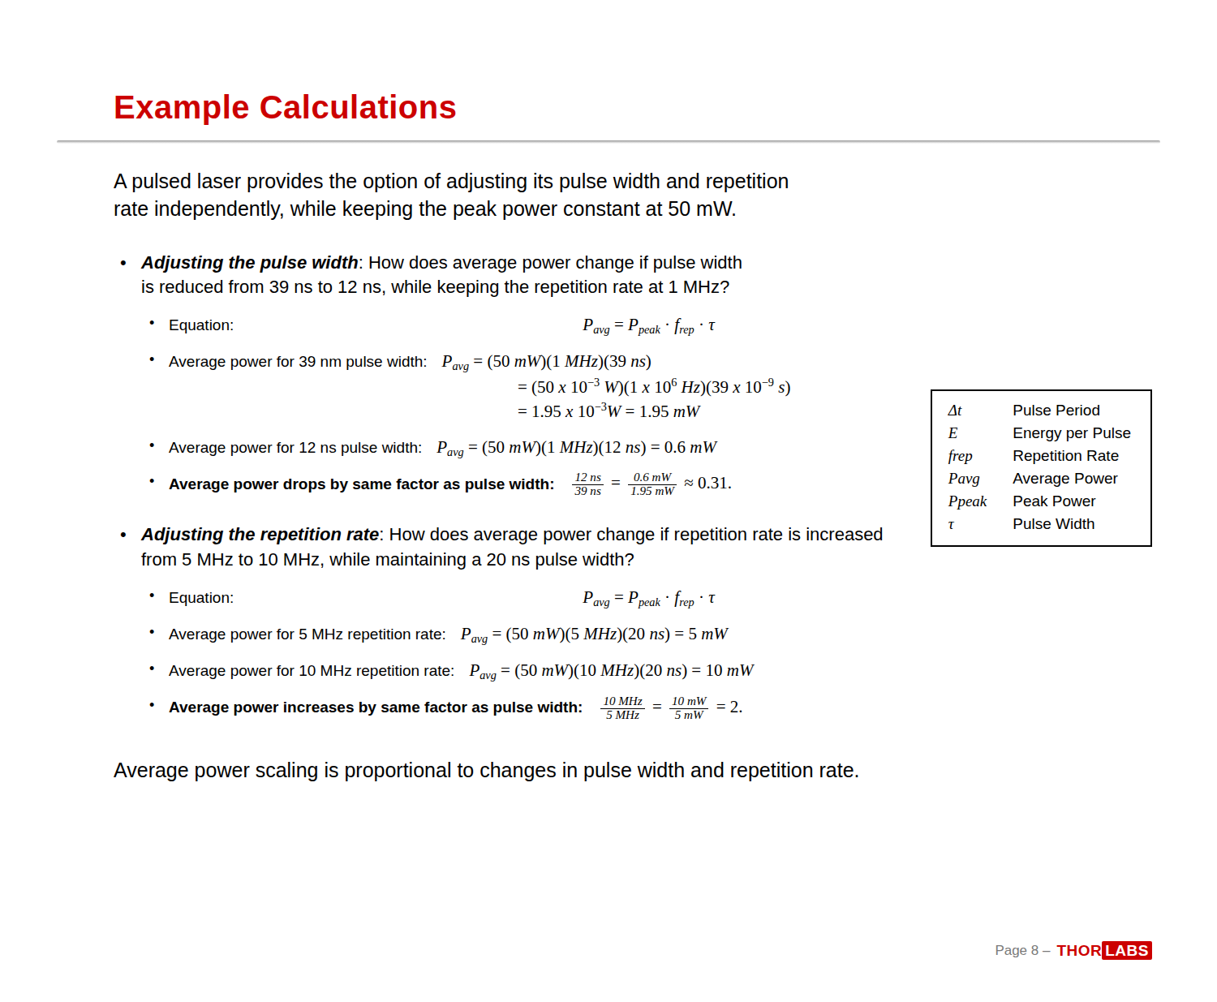Example Calculations
A pulsed laser provides the option of adjusting its pulse width and repetition
rate independently, while keeping the peak power constant at 50 mW.
| Δt | Pulse Period |
| E | Energy per Pulse |
| f rep | Repetition Rate |
| P avg | Average Power |
| P peak | Peak Power |
| τ | Pulse Width |
Adjusting the pulse width: How does average power change if pulse width
is reduced from 39 ns to 12 ns, while keeping the repetition rate at 1 MHz?
Equation: Pavg = Ppeak · frep · τ
Average power for 39 nm pulse width: Pavg = (50 mW)(1 MHz)(39 ns)
= (50 x 10−3 W)(1 x 106 Hz)(39 x 10−9 s)
= 1.95 x 10−3 W = 1.95 mW
Average power for 12 ns pulse width: Pavg = (50 mW)(1 MHz)(12 ns) = 0.6 mW
Average power drops by same factor as pulse width: 12 ns 39 ns = 0.6 mW 1.95 mW ≈ 0.31.
Adjusting the repetition rate: How does average power change if repetition rate is increased
from 5 MHz to 10 MHz, while maintaining a 20 ns pulse width?
Equation: Pavg = Ppeak · frep · τ
Average power for 5 MHz repetition rate: Pavg = (50 mW)(5 MHz)(20 ns) = 5 mW
Average power for 10 MHz repetition rate: Pavg = (50 mW)(10 MHz)(20 ns) = 10 mW
Average power increases by same factor as pulse width: 10 MHz 5 MHz = 10 mW 5 mW = 2.
Average power scaling is proportional to changes in pulse width and repetition rate.
Page 8 – THOR LABS